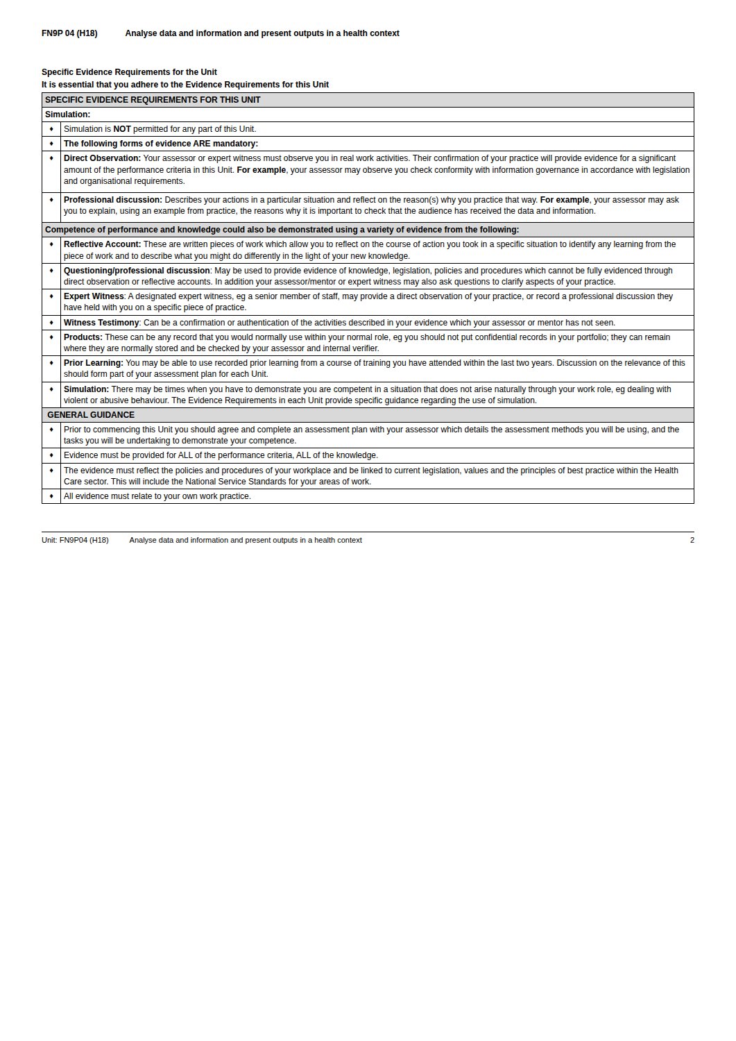FN9P 04 (H18)
Analyse data and information and present outputs in a health context
Specific Evidence Requirements for the Unit
It is essential that you adhere to the Evidence Requirements for this Unit
| SPECIFIC EVIDENCE REQUIREMENTS FOR THIS UNIT |
| Simulation: |
| ♦ | Simulation is NOT permitted for any part of this Unit. |
| ♦ | The following forms of evidence ARE mandatory: |
| ♦ | Direct Observation: Your assessor or expert witness must observe you in real work activities. Their confirmation of your practice will provide evidence for a significant amount of the performance criteria in this Unit. For example , your assessor may observe you check conformity with information governance in accordance with legislation and organisational requirements. |
| ♦ | Professional discussion: Describes your actions in a particular situation and reflect on the reason(s) why you practice that way. For example , your assessor may ask you to explain, using an example from practice, the reasons why it is important to check that the audience has received the data and information. |
| Competence of performance and knowledge could also be demonstrated using a variety of evidence from the following: |
| ♦ | Reflective Account: These are written pieces of work which allow you to reflect on the course of action you took in a specific situation to identify any learning from the piece of work and to describe what you might do differently in the light of your new knowledge. |
| ♦ | Questioning/professional discussion : May be used to provide evidence of knowledge, legislation, policies and procedures which cannot be fully evidenced through direct observation or reflective accounts. In addition your assessor/mentor or expert witness may also ask questions to clarify aspects of your practice. |
| ♦ | Expert Witness : A designated expert witness, eg a senior member of staff, may provide a direct observation of your practice, or record a professional discussion they have held with you on a specific piece of practice. |
| ♦ | Witness Testimony : Can be a confirmation or authentication of the activities described in your evidence which your assessor or mentor has not seen. |
| ♦ | Products: These can be any record that you would normally use within your normal role, eg you should not put confidential records in your portfolio; they can remain where they are normally stored and be checked by your assessor and internal verifier. |
| ♦ | Prior Learning: You may be able to use recorded prior learning from a course of training you have attended within the last two years. Discussion on the relevance of this should form part of your assessment plan for each Unit. |
| ♦ | Simulation: There may be times when you have to demonstrate you are competent in a situation that does not arise naturally through your work role, eg dealing with violent or abusive behaviour. The Evidence Requirements in each Unit provide specific guidance regarding the use of simulation. |
| GENERAL GUIDANCE |
| ♦ | Prior to commencing this Unit you should agree and complete an assessment plan with your assessor which details the assessment methods you will be using, and the tasks you will be undertaking to demonstrate your competence. |
| ♦ | Evidence must be provided for ALL of the performance criteria, ALL of the knowledge. |
| ♦ | The evidence must reflect the policies and procedures of your workplace and be linked to current legislation, values and the principles of best practice within the Health Care sector. This will include the National Service Standards for your areas of work. |
| ♦ | All evidence must relate to your own work practice. |
Unit: FN9P04 (H18) Analyse data and information and present outputs in a health context
2